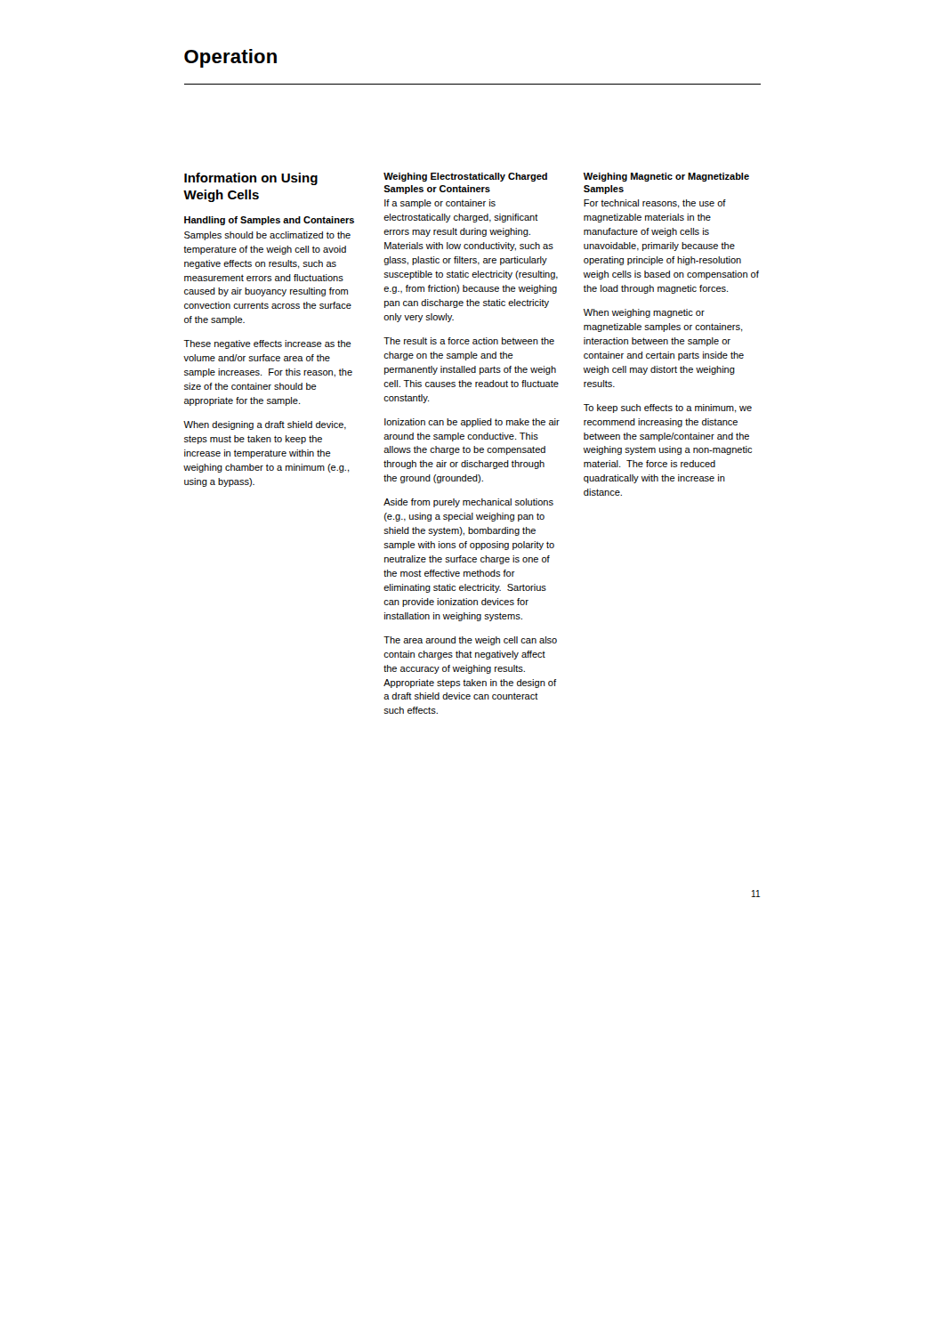Operation
Information on Using
Weigh Cells
Handling of Samples and Containers
Samples should be acclimatized to the temperature of the weigh cell to avoid negative effects on results, such as measurement errors and fluctuations caused by air buoyancy resulting from convection currents across the surface of the sample.
These negative effects increase as the volume and/or surface area of the sample increases. For this reason, the size of the container should be appropriate for the sample.
When designing a draft shield device, steps must be taken to keep the increase in temperature within the weighing chamber to a minimum (e.g., using a bypass).
Weighing Electrostatically Charged Samples or Containers
If a sample or container is electrostatically charged, significant errors may result during weighing. Materials with low conductivity, such as glass, plastic or filters, are particularly susceptible to static electricity (resulting, e.g., from friction) because the weighing pan can discharge the static electricity only very slowly.
The result is a force action between the charge on the sample and the permanently installed parts of the weigh cell. This causes the readout to fluctuate constantly.
Ionization can be applied to make the air around the sample conductive. This allows the charge to be compensated through the air or discharged through the ground (grounded).
Aside from purely mechanical solutions (e.g., using a special weighing pan to shield the system), bombarding the sample with ions of opposing polarity to neutralize the surface charge is one of the most effective methods for eliminating static electricity. Sartorius can provide ionization devices for installation in weighing systems.
The area around the weigh cell can also contain charges that negatively affect the accuracy of weighing results. Appropriate steps taken in the design of a draft shield device can counteract such effects.
Weighing Magnetic or Magnetizable Samples
For technical reasons, the use of magnetizable materials in the manufacture of weigh cells is unavoidable, primarily because the operating principle of high-resolution weigh cells is based on compensation of the load through magnetic forces.
When weighing magnetic or magnetizable samples or containers, interaction between the sample or container and certain parts inside the weigh cell may distort the weighing results.
To keep such effects to a minimum, we recommend increasing the distance between the sample/container and the weighing system using a non-magnetic material. The force is reduced quadratically with the increase in distance.
11